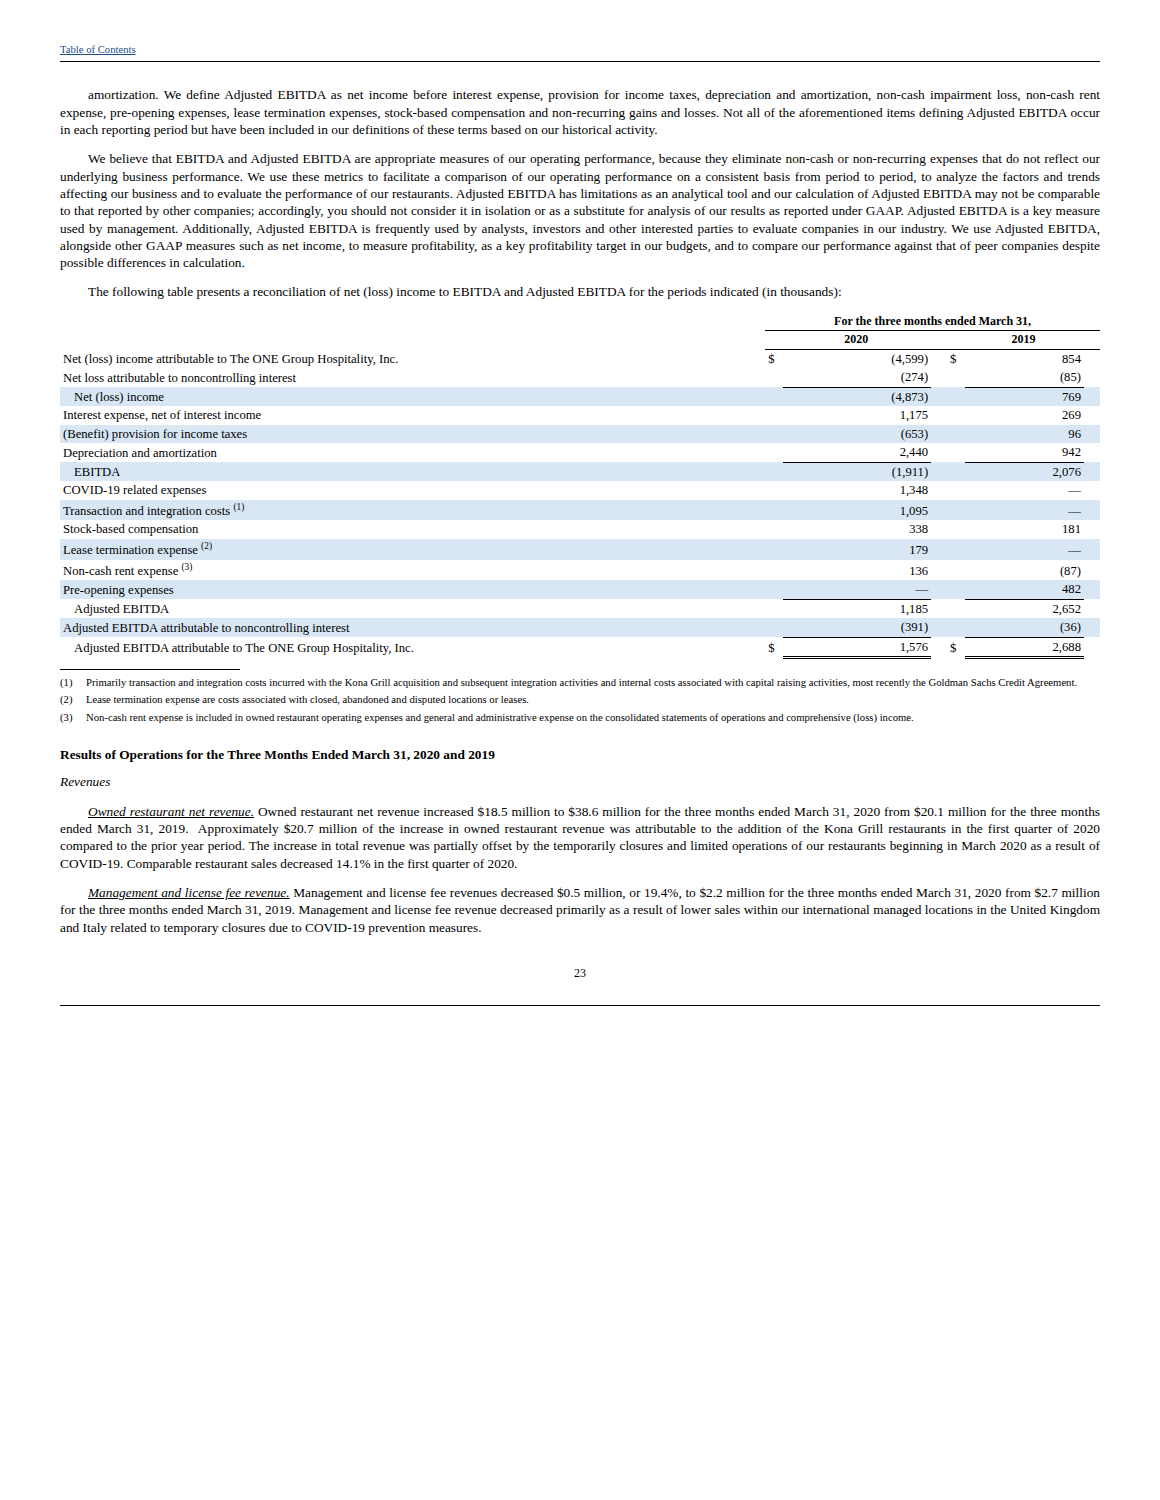Table of Contents
amortization. We define Adjusted EBITDA as net income before interest expense, provision for income taxes, depreciation and amortization, non-cash impairment loss, non-cash rent expense, pre-opening expenses, lease termination expenses, stock-based compensation and non-recurring gains and losses. Not all of the aforementioned items defining Adjusted EBITDA occur in each reporting period but have been included in our definitions of these terms based on our historical activity.
We believe that EBITDA and Adjusted EBITDA are appropriate measures of our operating performance, because they eliminate non-cash or non-recurring expenses that do not reflect our underlying business performance. We use these metrics to facilitate a comparison of our operating performance on a consistent basis from period to period, to analyze the factors and trends affecting our business and to evaluate the performance of our restaurants. Adjusted EBITDA has limitations as an analytical tool and our calculation of Adjusted EBITDA may not be comparable to that reported by other companies; accordingly, you should not consider it in isolation or as a substitute for analysis of our results as reported under GAAP. Adjusted EBITDA is a key measure used by management. Additionally, Adjusted EBITDA is frequently used by analysts, investors and other interested parties to evaluate companies in our industry. We use Adjusted EBITDA, alongside other GAAP measures such as net income, to measure profitability, as a key profitability target in our budgets, and to compare our performance against that of peer companies despite possible differences in calculation.
The following table presents a reconciliation of net (loss) income to EBITDA and Adjusted EBITDA for the periods indicated (in thousands):
| | For the three months ended March 31, |
| | 2020 | 2019 |
| Net (loss) income attributable to The ONE Group Hospitality, Inc. | $ | (4,599) | | $ | 854 | |
| Net loss attributable to noncontrolling interest | | (274) | | | (85) | |
| Net (loss) income | | (4,873) | | | 769 | |
| Interest expense, net of interest income | | 1,175 | | | 269 | |
| (Benefit) provision for income taxes | | (653) | | | 96 | |
| Depreciation and amortization | | 2,440 | | | 942 | |
| EBITDA | | (1,911) | | | 2,076 | |
| COVID-19 related expenses | | 1,348 | | | — | |
| Transaction and integration costs (1) | | 1,095 | | | — | |
| Stock-based compensation | | 338 | | | 181 | |
| Lease termination expense (2) | | 179 | | | — | |
| Non-cash rent expense (3) | | 136 | | | (87) | |
| Pre-opening expenses | | — | | | 482 | |
| Adjusted EBITDA | | 1,185 | | | 2,652 | |
| Adjusted EBITDA attributable to noncontrolling interest | | (391) | | | (36) | |
| Adjusted EBITDA attributable to The ONE Group Hospitality, Inc. | $ | 1,576 | | $ | 2,688 | |
| (1) | Primarily transaction and integration costs incurred with the Kona Grill acquisition and subsequent integration activities and internal costs associated with capital raising activities, most recently the Goldman Sachs Credit Agreement. |
| (2) | Lease termination expense are costs associated with closed, abandoned and disputed locations or leases. |
| (3) | Non-cash rent expense is included in owned restaurant operating expenses and general and administrative expense on the consolidated statements of operations and comprehensive (loss) income. |
Results of Operations for the Three Months Ended March 31, 2020 and 2019
Revenues
Owned restaurant net revenue. Owned restaurant net revenue increased $18.5 million to $38.6 million for the three months ended March 31, 2020 from $20.1 million for the three months ended March 31, 2019. Approximately $20.7 million of the increase in owned restaurant revenue was attributable to the addition of the Kona Grill restaurants in the first quarter of 2020 compared to the prior year period. The increase in total revenue was partially offset by the temporarily closures and limited operations of our restaurants beginning in March 2020 as a result of COVID-19. Comparable restaurant sales decreased 14.1% in the first quarter of 2020.
Management and license fee revenue. Management and license fee revenues decreased $0.5 million, or 19.4%, to $2.2 million for the three months ended March 31, 2020 from $2.7 million for the three months ended March 31, 2019. Management and license fee revenue decreased primarily as a result of lower sales within our international managed locations in the United Kingdom and Italy related to temporary closures due to COVID-19 prevention measures.
23